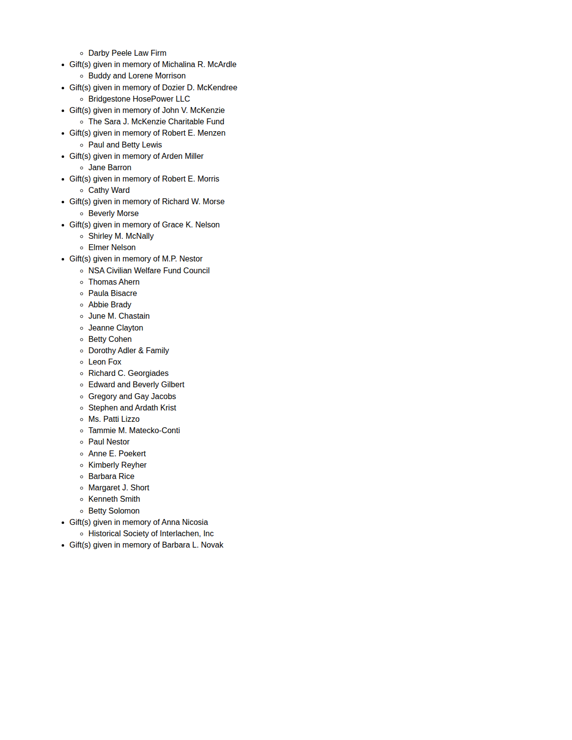Darby Peele Law Firm
Gift(s) given in memory of Michalina R. McArdle
Buddy and Lorene Morrison
Gift(s) given in memory of Dozier D. McKendree
Bridgestone HosePower LLC
Gift(s) given in memory of John V. McKenzie
The Sara J. McKenzie Charitable Fund
Gift(s) given in memory of Robert E. Menzen
Paul and Betty Lewis
Gift(s) given in memory of Arden Miller
Jane Barron
Gift(s) given in memory of Robert E. Morris
Cathy Ward
Gift(s) given in memory of Richard W. Morse
Beverly Morse
Gift(s) given in memory of Grace K. Nelson
Shirley M. McNally
Elmer Nelson
Gift(s) given in memory of M.P. Nestor
NSA Civilian Welfare Fund Council
Thomas Ahern
Paula Bisacre
Abbie Brady
June M. Chastain
Jeanne Clayton
Betty Cohen
Dorothy Adler & Family
Leon Fox
Richard C. Georgiades
Edward and Beverly Gilbert
Gregory and Gay Jacobs
Stephen and Ardath Krist
Ms. Patti Lizzo
Tammie M. Matecko-Conti
Paul Nestor
Anne E. Poekert
Kimberly Reyher
Barbara Rice
Margaret J. Short
Kenneth Smith
Betty Solomon
Gift(s) given in memory of Anna Nicosia
Historical Society of Interlachen, Inc
Gift(s) given in memory of Barbara L. Novak